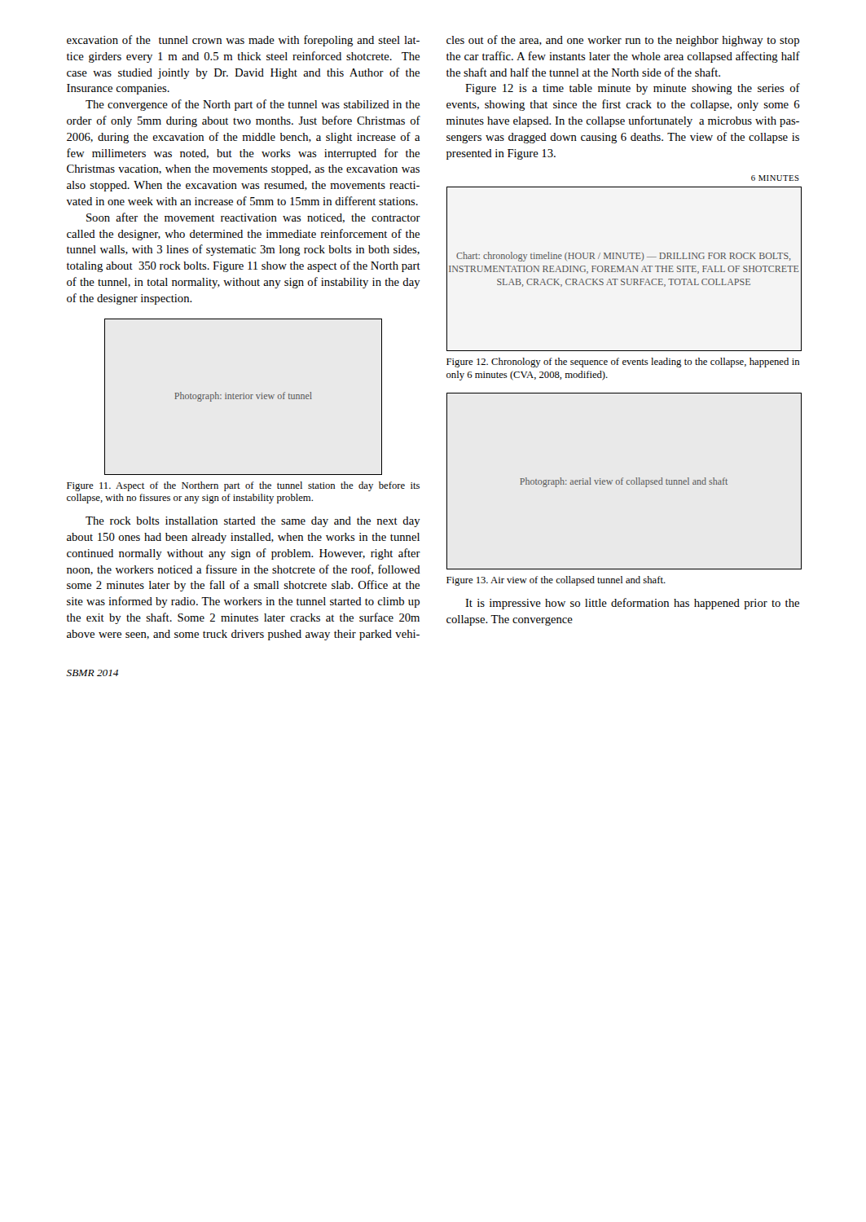excavation of the tunnel crown was made with forepoling and steel lattice girders every 1 m and 0.5 m thick steel reinforced shotcrete. The case was studied jointly by Dr. David Hight and this Author of the Insurance companies.
The convergence of the North part of the tunnel was stabilized in the order of only 5mm during about two months. Just before Christmas of 2006, during the excavation of the middle bench, a slight increase of a few millimeters was noted, but the works was interrupted for the Christmas vacation, when the movements stopped, as the excavation was also stopped. When the excavation was resumed, the movements reactivated in one week with an increase of 5mm to 15mm in different stations.
Soon after the movement reactivation was noticed, the contractor called the designer, who determined the immediate reinforcement of the tunnel walls, with 3 lines of systematic 3m long rock bolts in both sides, totaling about 350 rock bolts. Figure 11 show the aspect of the North part of the tunnel, in total normality, without any sign of instability in the day of the designer inspection.
Photograph: interior view of tunnel
Figure 11. Aspect of the Northern part of the tunnel station the day before its collapse, with no fissures or any sign of instability problem.
The rock bolts installation started the same day and the next day about 150 ones had been already installed, when the works in the tunnel continued normally without any sign of problem. However, right after noon, the workers noticed a fissure in the shotcrete of the roof, followed some 2 minutes later by the fall of a small shotcrete slab. Office at the site was informed by radio. The workers in the tunnel started to climb up the exit by the shaft. Some 2 minutes later cracks at the surface 20m above were seen, and some truck drivers pushed away their parked vehicles out of the area, and one worker run to the neighbor highway to stop the car traffic. A few instants later the whole area collapsed affecting half the shaft and half the tunnel at the North side of the shaft.
Figure 12 is a time table minute by minute showing the series of events, showing that since the first crack to the collapse, only some 6 minutes have elapsed. In the collapse unfortunately a microbus with passengers was dragged down causing 6 deaths. The view of the collapse is presented in Figure 13.
6 MINUTES
Chart: chronology timeline (HOUR / MINUTE) — DRILLING FOR ROCK BOLTS, INSTRUMENTATION READING, FOREMAN AT THE SITE, FALL OF SHOTCRETE SLAB, CRACK, CRACKS AT SURFACE, TOTAL COLLAPSE
Figure 12. Chronology of the sequence of events leading to the collapse, happened in only 6 minutes (CVA, 2008, modified).
Photograph: aerial view of collapsed tunnel and shaft
Figure 13. Air view of the collapsed tunnel and shaft.
It is impressive how so little deformation has happened prior to the collapse. The convergence
SBMR 2014